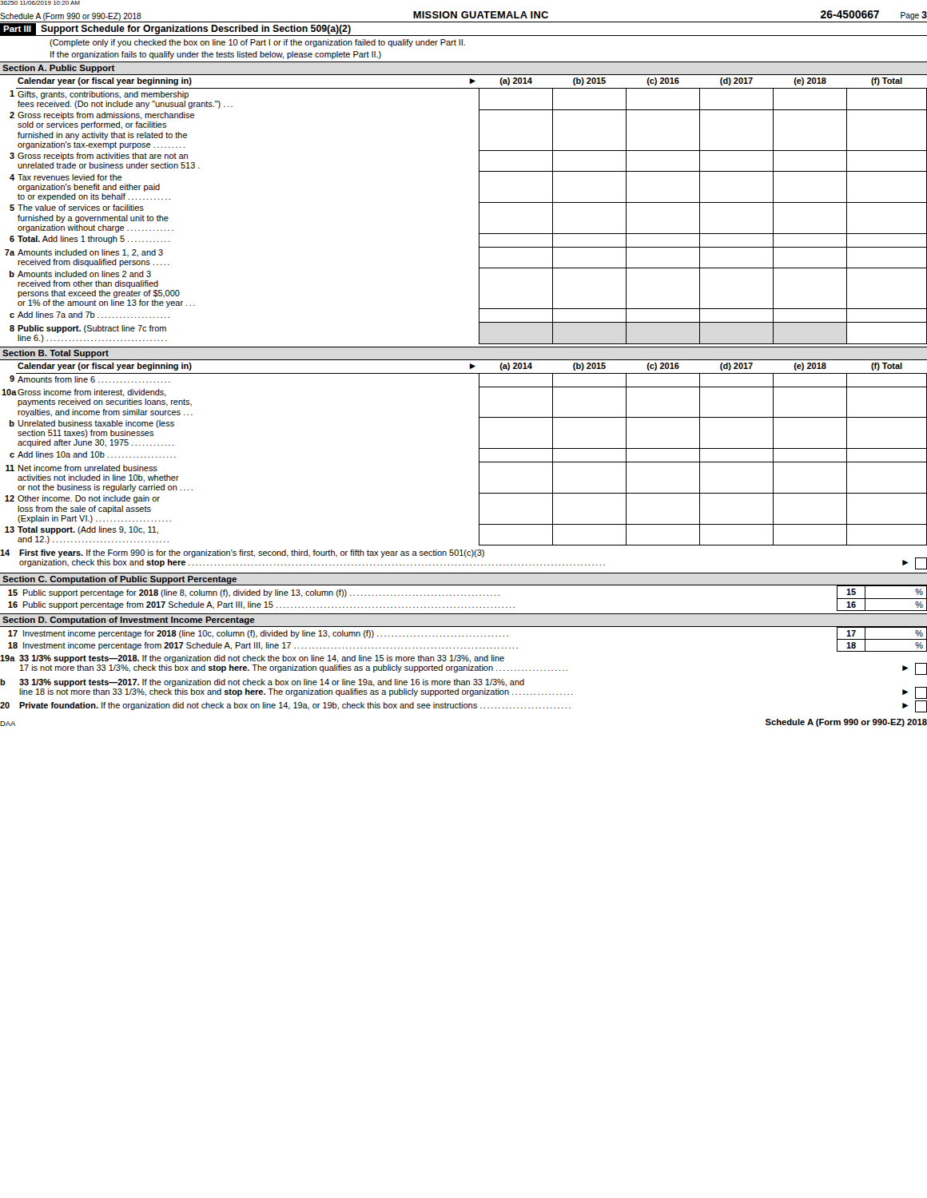36250 11/06/2019 10:20 AM
Schedule A (Form 990 or 990-EZ) 2018
MISSION GUATEMALA INC
26-4500667
Page 3
Part III
Support Schedule for Organizations Described in Section 509(a)(2)
(Complete only if you checked the box on line 10 of Part I or if the organization failed to qualify under Part II.
If the organization fails to qualify under the tests listed below, please complete Part II.)
Section A. Public Support
| | Calendar year (or fiscal year beginning in) ► | (a) 2014 | (b) 2015 | (c) 2016 | (d) 2017 | (e) 2018 | (f) Total |
| 1 | Gifts, grants, contributions, and membership fees received. (Do not include any "unusual grants.") ... | | | | | | |
| 2 | Gross receipts from admissions, merchandise sold or services performed, or facilities furnished in any activity that is related to the organization's tax-exempt purpose ......... | | | | | | |
| 3 | Gross receipts from activities that are not an unrelated trade or business under section 513 . | | | | | | |
| 4 | Tax revenues levied for the organization's benefit and either paid to or expended on its behalf ............ | | | | | | |
| 5 | The value of services or facilities furnished by a governmental unit to the organization without charge ............. | | | | | | |
| 6 | Total. Add lines 1 through 5 ............ | | | | | | |
| 7a | Amounts included on lines 1, 2, and 3 received from disqualified persons ..... | | | | | | |
| b | Amounts included on lines 2 and 3 received from other than disqualified persons that exceed the greater of $5,000 or 1% of the amount on line 13 for the year ... | | | | | | |
| c | Add lines 7a and 7b .................... | | | | | | |
| 8 | Public support. (Subtract line 7c from line 6.) ................................. | | | | | | |
Section B. Total Support
| | Calendar year (or fiscal year beginning in) ► | (a) 2014 | (b) 2015 | (c) 2016 | (d) 2017 | (e) 2018 | (f) Total |
| 9 | Amounts from line 6 .................... | | | | | | |
| 10a | Gross income from interest, dividends, payments received on securities loans, rents, royalties, and income from similar sources ... | | | | | | |
| b | Unrelated business taxable income (less section 511 taxes) from businesses acquired after June 30, 1975 ............ | | | | | | |
| c | Add lines 10a and 10b ................... | | | | | | |
| 11 | Net income from unrelated business activities not included in line 10b, whether or not the business is regularly carried on .... | | | | | | |
| 12 | Other income. Do not include gain or loss from the sale of capital assets (Explain in Part VI.) ..................... | | | | | | |
| 13 | Total support. (Add lines 9, 10c, 11, and 12.) ................................ | | | | | | |
14
First five years. If the Form 990 is for the organization's first, second, third, fourth, or fifth tax year as a section 501(c)(3)
organization, check this box and stop here ................................................................................................................. ►
Section C. Computation of Public Support Percentage
| 15 | Public support percentage for 2018 (line 8, column (f), divided by line 13, column (f)) ......................................... | 15 | % |
| 16 | Public support percentage from 2017 Schedule A, Part III, line 15 ................................................................. | 16 | % |
Section D. Computation of Investment Income Percentage
| 17 | Investment income percentage for 2018 (line 10c, column (f), divided by line 13, column (f)) .................................... | 17 | % |
| 18 | Investment income percentage from 2017 Schedule A, Part III, line 17 ............................................................. | 18 | % |
19a
33 1/3% support tests—2018. If the organization did not check the box on line 14, and line 15 is more than 33 1/3%, and line
17 is not more than 33 1/3%, check this box and stop here. The organization qualifies as a publicly supported organization .................... ►
b
33 1/3% support tests—2017. If the organization did not check a box on line 14 or line 19a, and line 16 is more than 33 1/3%, and
line 18 is not more than 33 1/3%, check this box and stop here. The organization qualifies as a publicly supported organization ................. ►
20
Private foundation. If the organization did not check a box on line 14, 19a, or 19b, check this box and see instructions ......................... ►
DAA
Schedule A (Form 990 or 990-EZ) 2018